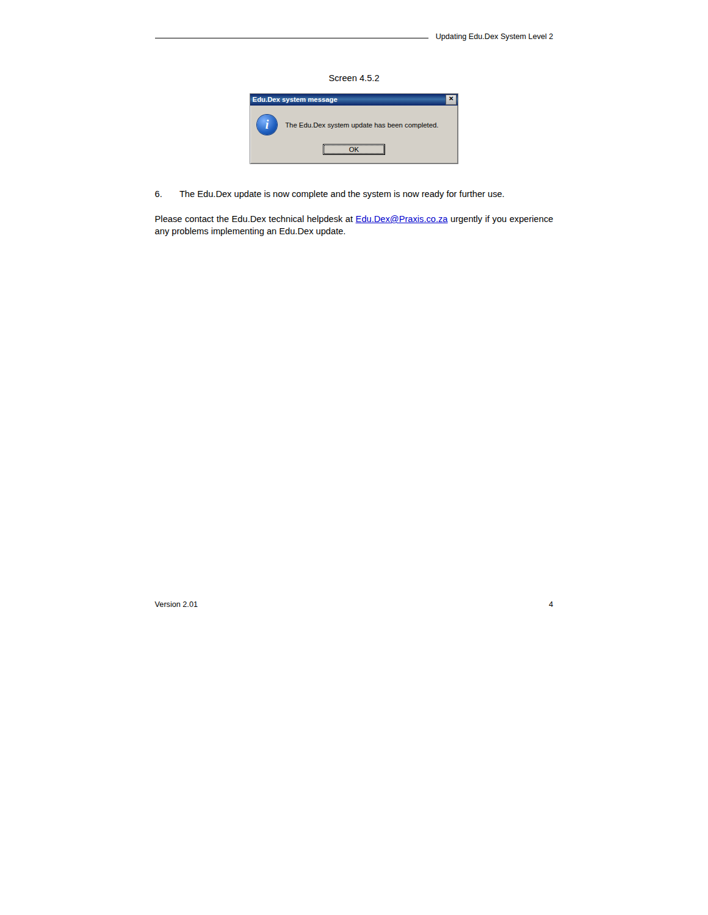Updating Edu.Dex System Level 2
Screen 4.5.2
Edu.Dex system message ✕
i
The Edu.Dex system update has been completed.
OK
6. The Edu.Dex update is now complete and the system is now ready for further use.
Please contact the Edu.Dex technical helpdesk at Edu.Dex@Praxis.co.za urgently if you experience any problems implementing an Edu.Dex update.
Version 2.01
4